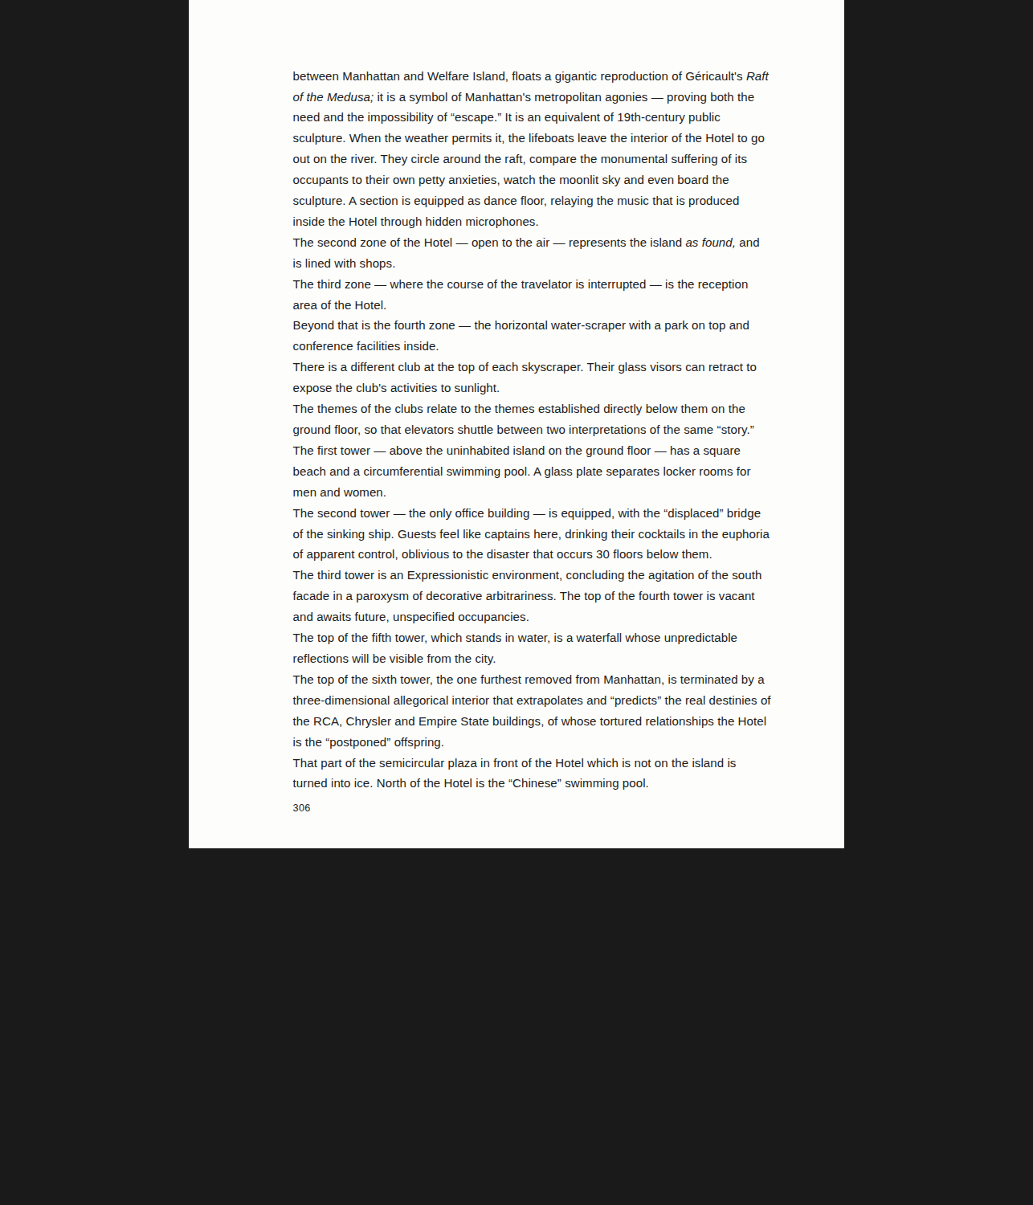between Manhattan and Welfare Island, floats a gigantic reproduction of Géricault's Raft of the Medusa; it is a symbol of Manhattan's metropolitan agonies — proving both the need and the impossibility of “escape.” It is an equivalent of 19th-century public sculpture. When the weather permits it, the lifeboats leave the interior of the Hotel to go out on the river. They circle around the raft, compare the monumental suffering of its occupants to their own petty anxieties, watch the moonlit sky and even board the sculpture. A section is equipped as dance floor, relaying the music that is produced inside the Hotel through hidden microphones.
The second zone of the Hotel — open to the air — represents the island as found, and is lined with shops.
The third zone — where the course of the travelator is interrupted — is the reception area of the Hotel.
Beyond that is the fourth zone — the horizontal water-scraper with a park on top and conference facilities inside.
There is a different club at the top of each skyscraper. Their glass visors can retract to expose the club's activities to sunlight.
The themes of the clubs relate to the themes established directly below them on the ground floor, so that elevators shuttle between two interpretations of the same “story.”
The first tower — above the uninhabited island on the ground floor — has a square beach and a circumferential swimming pool. A glass plate separates locker rooms for men and women.
The second tower — the only office building — is equipped, with the “displaced” bridge of the sinking ship. Guests feel like captains here, drinking their cocktails in the euphoria of apparent control, oblivious to the disaster that occurs 30 floors below them.
The third tower is an Expressionistic environment, concluding the agitation of the south facade in a paroxysm of decorative arbitrariness. The top of the fourth tower is vacant and awaits future, unspecified occupancies.
The top of the fifth tower, which stands in water, is a waterfall whose unpredictable reflections will be visible from the city.
The top of the sixth tower, the one furthest removed from Manhattan, is terminated by a three-dimensional allegorical interior that extrapolates and “predicts” the real destinies of the RCA, Chrysler and Empire State buildings, of whose tortured relationships the Hotel is the “postponed” offspring.
That part of the semicircular plaza in front of the Hotel which is not on the island is turned into ice. North of the Hotel is the “Chinese” swimming pool.
306